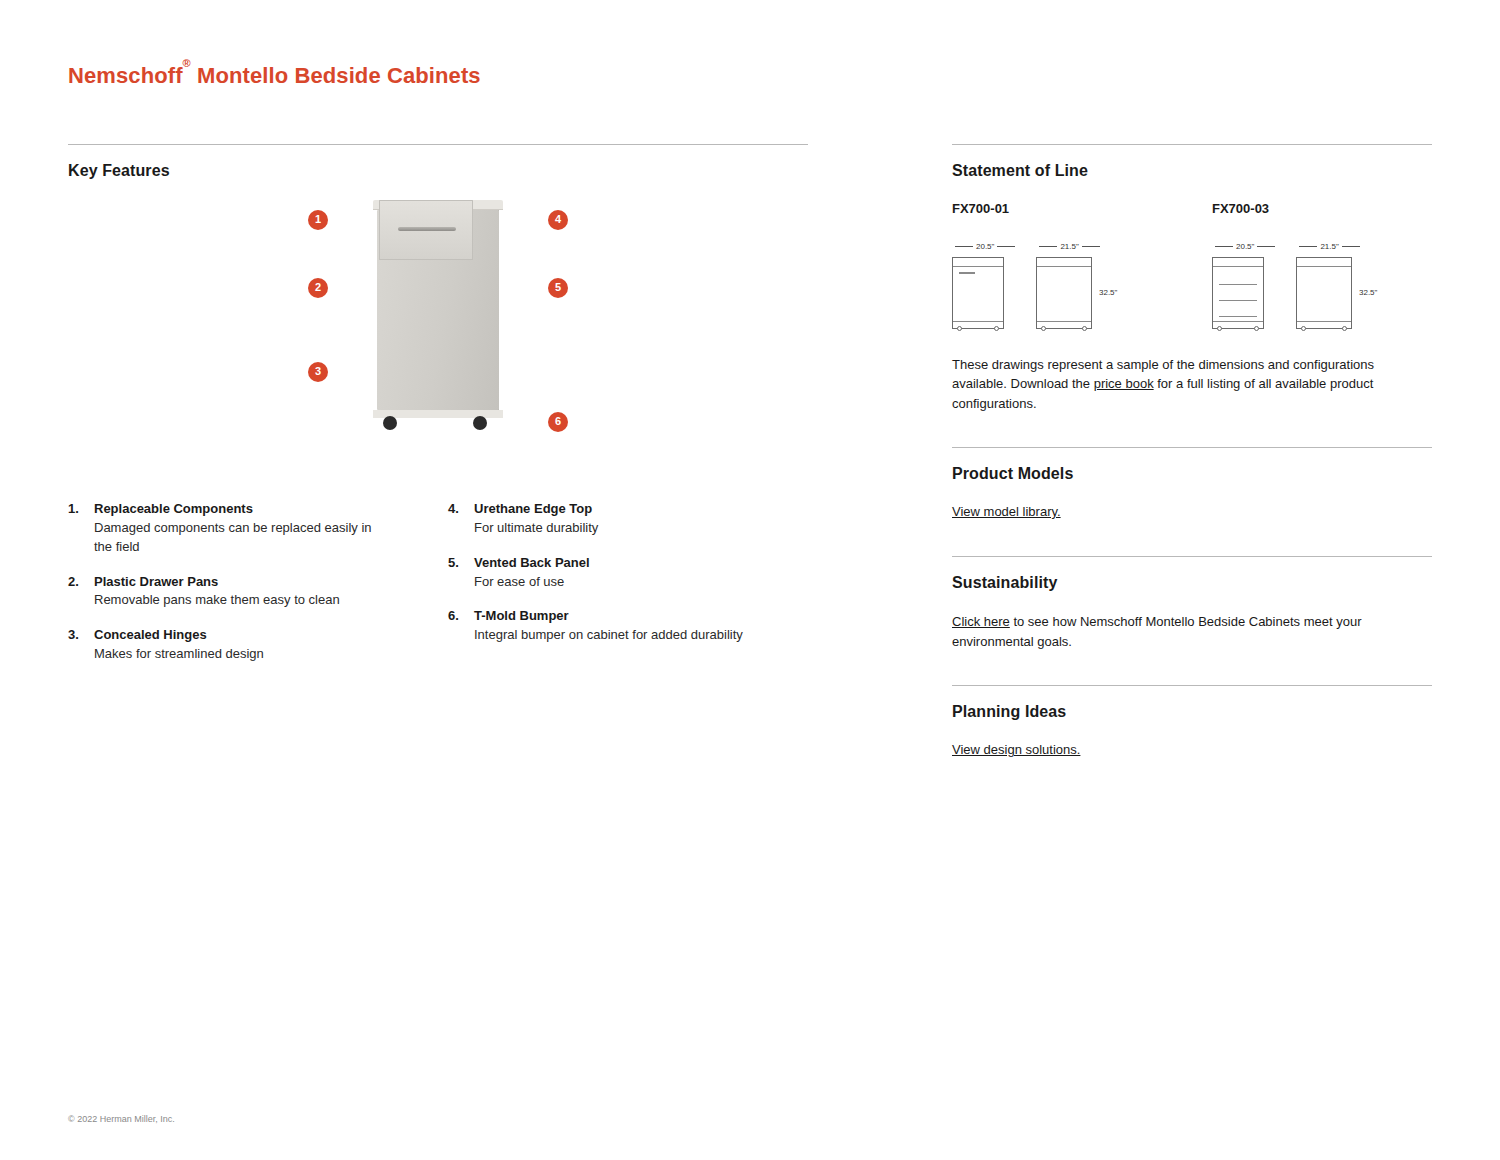Nemschoff® Montello Bedside Cabinets
Key Features
1
2
3
4
5
6
1.
Replaceable Components
Damaged components can be replaced easily in the field
2.
Plastic Drawer Pans
Removable pans make them easy to clean
3.
Concealed Hinges
Makes for streamlined design
4.
Urethane Edge Top
For ultimate durability
5.
Vented Back Panel
For ease of use
6.
T-Mold Bumper
Integral bumper on cabinet for added durability
Statement of Line
FX700-01
20.5"
21.5"
32.5"
FX700-03
20.5"
21.5"
32.5"
These drawings represent a sample of the dimensions and configurations available. Download the price book for a full listing of all available product configurations.
Product Models
View model library.
Sustainability
Click here to see how Nemschoff Montello Bedside Cabinets meet your environmental goals.
Planning Ideas
View design solutions.
© 2022 Herman Miller, Inc.